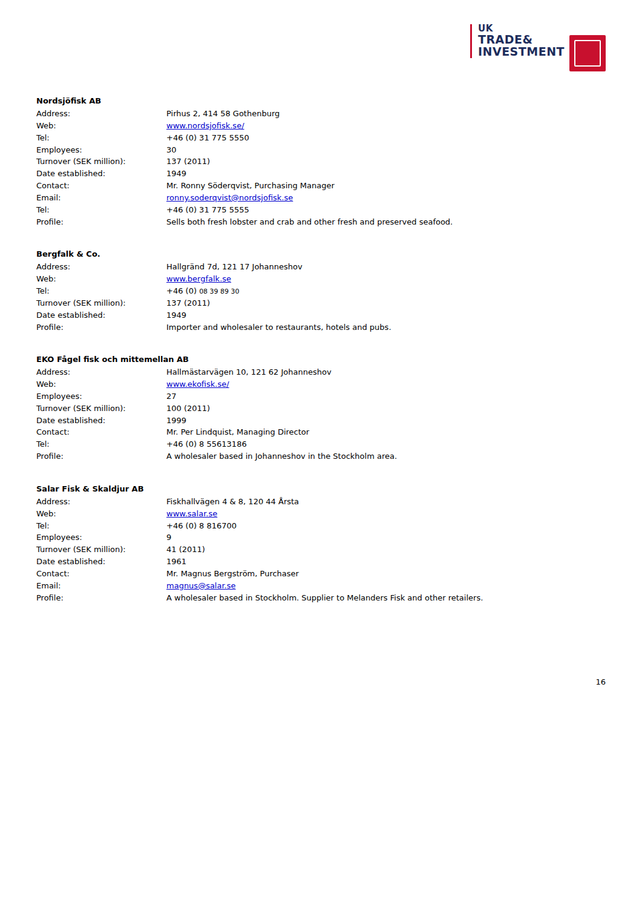UK
TRADE&
INVESTMENT
Nordsjöfisk AB
| Address: | Pirhus 2, 414 58 Gothenburg |
| Web: | www.nordsjofisk.se/ |
| Tel: | +46 (0) 31 775 5550 |
| Employees: | 30 |
| Turnover (SEK million): | 137 (2011) |
| Date established: | 1949 |
| Contact: | Mr. Ronny Söderqvist, Purchasing Manager |
| Email: | ronny.soderqvist@nordsjofisk.se |
| Tel: | +46 (0) 31 775 5555 |
| Profile: | Sells both fresh lobster and crab and other fresh and preserved seafood. |
Bergfalk & Co.
| Address: | Hallgränd 7d, 121 17 Johanneshov |
| Web: | www.bergfalk.se |
| Tel: | +46 (0) 08 39 89 30 |
| Turnover (SEK million): | 137 (2011) |
| Date established: | 1949 |
| Profile: | Importer and wholesaler to restaurants, hotels and pubs. |
EKO Fågel fisk och mittemellan AB
| Address: | Hallmästarvägen 10, 121 62 Johanneshov |
| Web: | www.ekofisk.se/ |
| Employees: | 27 |
| Turnover (SEK million): | 100 (2011) |
| Date established: | 1999 |
| Contact: | Mr. Per Lindquist, Managing Director |
| Tel: | +46 (0) 8 55613186 |
| Profile: | A wholesaler based in Johanneshov in the Stockholm area. |
Salar Fisk & Skaldjur AB
| Address: | Fiskhallvägen 4 & 8, 120 44 Årsta |
| Web: | www.salar.se |
| Tel: | +46 (0) 8 816700 |
| Employees: | 9 |
| Turnover (SEK million): | 41 (2011) |
| Date established: | 1961 |
| Contact: | Mr. Magnus Bergström, Purchaser |
| Email: | magnus@salar.se |
| Profile: | A wholesaler based in Stockholm. Supplier to Melanders Fisk and other retailers. |
16